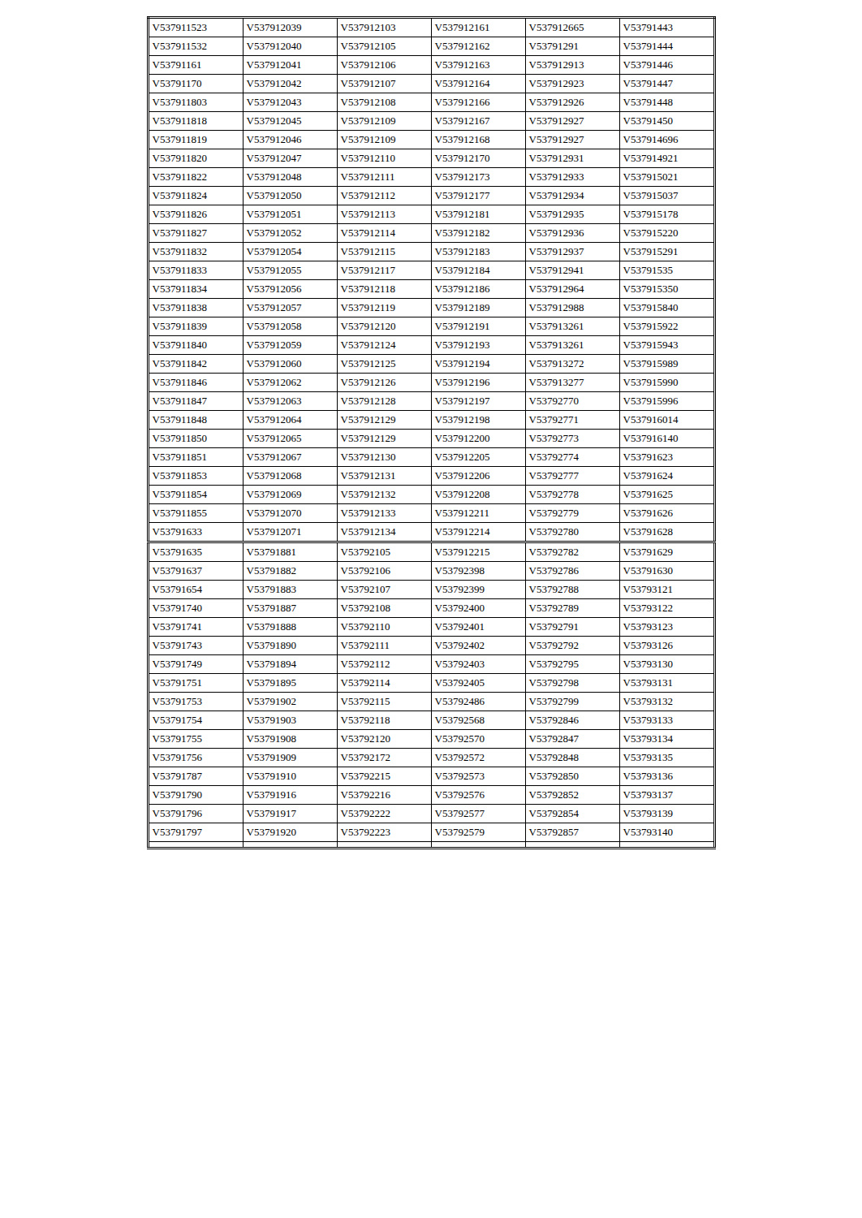| V537911523 | V537912039 | V537912103 | V537912161 | V537912665 | V53791443 |
| V537911532 | V537912040 | V537912105 | V537912162 | V53791291 | V53791444 |
| V53791161 | V537912041 | V537912106 | V537912163 | V537912913 | V53791446 |
| V53791170 | V537912042 | V537912107 | V537912164 | V537912923 | V53791447 |
| V537911803 | V537912043 | V537912108 | V537912166 | V537912926 | V53791448 |
| V537911818 | V537912045 | V537912109 | V537912167 | V537912927 | V53791450 |
| V537911819 | V537912046 | V537912109 | V537912168 | V537912927 | V537914696 |
| V537911820 | V537912047 | V537912110 | V537912170 | V537912931 | V537914921 |
| V537911822 | V537912048 | V537912111 | V537912173 | V537912933 | V537915021 |
| V537911824 | V537912050 | V537912112 | V537912177 | V537912934 | V537915037 |
| V537911826 | V537912051 | V537912113 | V537912181 | V537912935 | V537915178 |
| V537911827 | V537912052 | V537912114 | V537912182 | V537912936 | V537915220 |
| V537911832 | V537912054 | V537912115 | V537912183 | V537912937 | V537915291 |
| V537911833 | V537912055 | V537912117 | V537912184 | V537912941 | V53791535 |
| V537911834 | V537912056 | V537912118 | V537912186 | V537912964 | V537915350 |
| V537911838 | V537912057 | V537912119 | V537912189 | V537912988 | V537915840 |
| V537911839 | V537912058 | V537912120 | V537912191 | V537913261 | V537915922 |
| V537911840 | V537912059 | V537912124 | V537912193 | V537913261 | V537915943 |
| V537911842 | V537912060 | V537912125 | V537912194 | V537913272 | V537915989 |
| V537911846 | V537912062 | V537912126 | V537912196 | V537913277 | V537915990 |
| V537911847 | V537912063 | V537912128 | V537912197 | V53792770 | V537915996 |
| V537911848 | V537912064 | V537912129 | V537912198 | V53792771 | V537916014 |
| V537911850 | V537912065 | V537912129 | V537912200 | V53792773 | V537916140 |
| V537911851 | V537912067 | V537912130 | V537912205 | V53792774 | V53791623 |
| V537911853 | V537912068 | V537912131 | V537912206 | V53792777 | V53791624 |
| V537911854 | V537912069 | V537912132 | V537912208 | V53792778 | V53791625 |
| V537911855 | V537912070 | V537912133 | V537912211 | V53792779 | V53791626 |
| V53791633 | V537912071 | V537912134 | V537912214 | V53792780 | V53791628 |
| V53791635 | V53791881 | V53792105 | V537912215 | V53792782 | V53791629 |
| V53791637 | V53791882 | V53792106 | V53792398 | V53792786 | V53791630 |
| V53791654 | V53791883 | V53792107 | V53792399 | V53792788 | V53793121 |
| V53791740 | V53791887 | V53792108 | V53792400 | V53792789 | V53793122 |
| V53791741 | V53791888 | V53792110 | V53792401 | V53792791 | V53793123 |
| V53791743 | V53791890 | V53792111 | V53792402 | V53792792 | V53793126 |
| V53791749 | V53791894 | V53792112 | V53792403 | V53792795 | V53793130 |
| V53791751 | V53791895 | V53792114 | V53792405 | V53792798 | V53793131 |
| V53791753 | V53791902 | V53792115 | V53792486 | V53792799 | V53793132 |
| V53791754 | V53791903 | V53792118 | V53792568 | V53792846 | V53793133 |
| V53791755 | V53791908 | V53792120 | V53792570 | V53792847 | V53793134 |
| V53791756 | V53791909 | V53792172 | V53792572 | V53792848 | V53793135 |
| V53791787 | V53791910 | V53792215 | V53792573 | V53792850 | V53793136 |
| V53791790 | V53791916 | V53792216 | V53792576 | V53792852 | V53793137 |
| V53791796 | V53791917 | V53792222 | V53792577 | V53792854 | V53793139 |
| V53791797 | V53791920 | V53792223 | V53792579 | V53792857 | V53793140 |